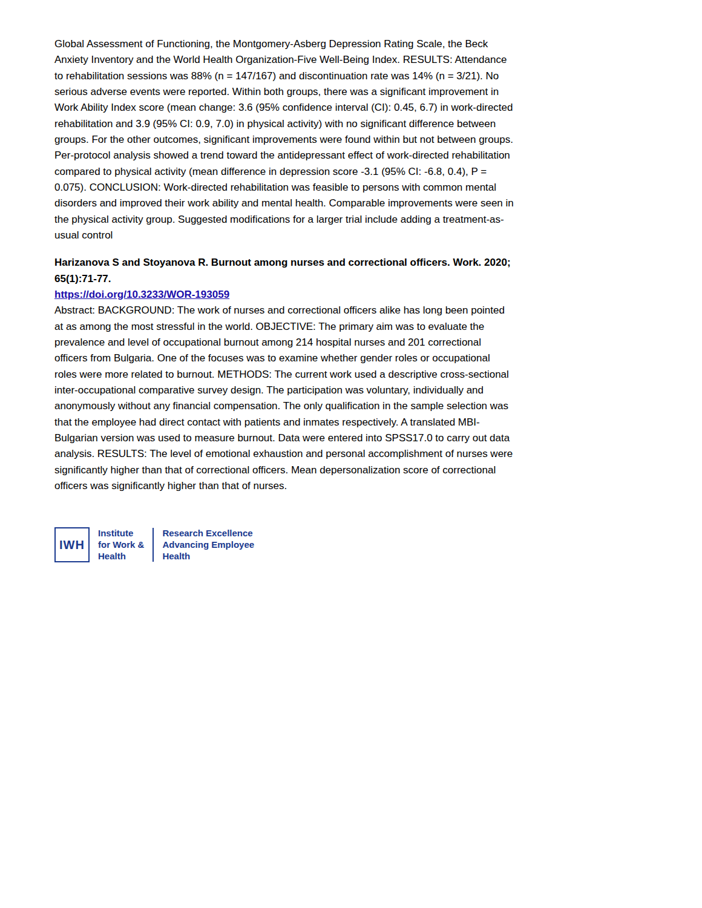Global Assessment of Functioning, the Montgomery-Asberg Depression Rating Scale, the Beck Anxiety Inventory and the World Health Organization-Five Well-Being Index. RESULTS: Attendance to rehabilitation sessions was 88% (n = 147/167) and discontinuation rate was 14% (n = 3/21). No serious adverse events were reported. Within both groups, there was a significant improvement in Work Ability Index score (mean change: 3.6 (95% confidence interval (CI): 0.45, 6.7) in work-directed rehabilitation and 3.9 (95% CI: 0.9, 7.0) in physical activity) with no significant difference between groups. For the other outcomes, significant improvements were found within but not between groups. Per-protocol analysis showed a trend toward the antidepressant effect of work-directed rehabilitation compared to physical activity (mean difference in depression score -3.1 (95% CI: -6.8, 0.4), P = 0.075). CONCLUSION: Work-directed rehabilitation was feasible to persons with common mental disorders and improved their work ability and mental health. Comparable improvements were seen in the physical activity group. Suggested modifications for a larger trial include adding a treatment-as-usual control
Harizanova S and Stoyanova R. Burnout among nurses and correctional officers. Work. 2020; 65(1):71-77.
https://doi.org/10.3233/WOR-193059
Abstract: BACKGROUND: The work of nurses and correctional officers alike has long been pointed at as among the most stressful in the world. OBJECTIVE: The primary aim was to evaluate the prevalence and level of occupational burnout among 214 hospital nurses and 201 correctional officers from Bulgaria. One of the focuses was to examine whether gender roles or occupational roles were more related to burnout. METHODS: The current work used a descriptive cross-sectional inter-occupational comparative survey design. The participation was voluntary, individually and anonymously without any financial compensation. The only qualification in the sample selection was that the employee had direct contact with patients and inmates respectively. A translated MBI-Bulgarian version was used to measure burnout. Data were entered into SPSS17.0 to carry out data analysis. RESULTS: The level of emotional exhaustion and personal accomplishment of nurses were significantly higher than that of correctional officers. Mean depersonalization score of correctional officers was significantly higher than that of nurses.
IWH
Institute
for Work &
Health
Research Excellence
Advancing Employee
Health